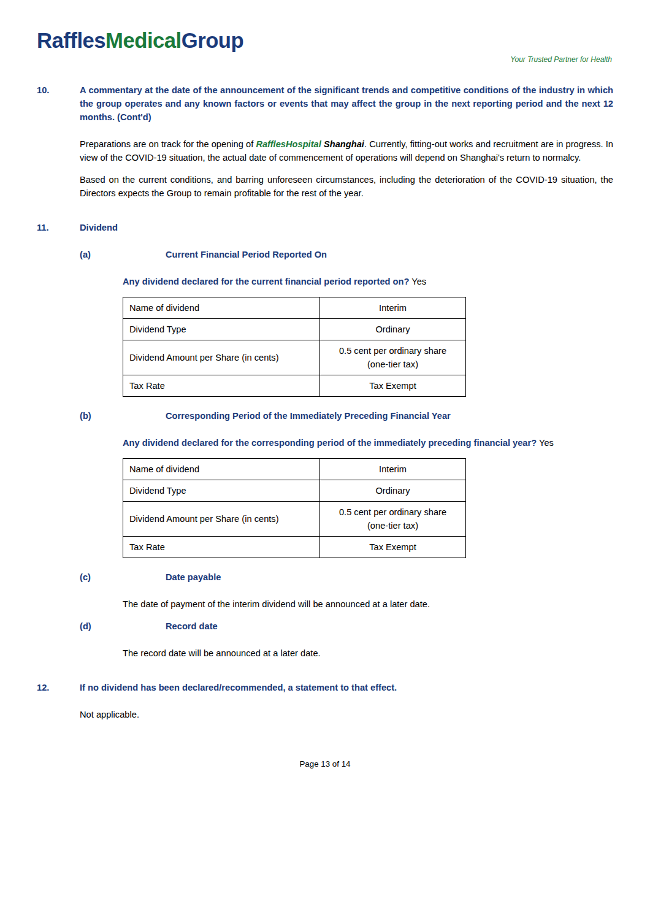Raffles Medical Group
Your Trusted Partner for Health
10.
A commentary at the date of the announcement of the significant trends and competitive conditions of the industry in which the group operates and any known factors or events that may affect the group in the next reporting period and the next 12 months. (Cont'd)
Preparations are on track for the opening of RafflesHospital Shanghai. Currently, fitting-out works and recruitment are in progress. In view of the COVID-19 situation, the actual date of commencement of operations will depend on Shanghai's return to normalcy.
Based on the current conditions, and barring unforeseen circumstances, including the deterioration of the COVID-19 situation, the Directors expects the Group to remain profitable for the rest of the year.
11.
Dividend
(a)
Current Financial Period Reported On
Any dividend declared for the current financial period reported on? Yes
| Name of dividend | Interim |
| Dividend Type | Ordinary |
| Dividend Amount per Share (in cents) | 0.5 cent per ordinary share (one-tier tax) |
| Tax Rate | Tax Exempt |
(b)
Corresponding Period of the Immediately Preceding Financial Year
Any dividend declared for the corresponding period of the immediately preceding financial year? Yes
| Name of dividend | Interim |
| Dividend Type | Ordinary |
| Dividend Amount per Share (in cents) | 0.5 cent per ordinary share (one-tier tax) |
| Tax Rate | Tax Exempt |
(c)
Date payable
The date of payment of the interim dividend will be announced at a later date.
(d)
Record date
The record date will be announced at a later date.
12.
If no dividend has been declared/recommended, a statement to that effect.
Not applicable.
Page 13 of 14